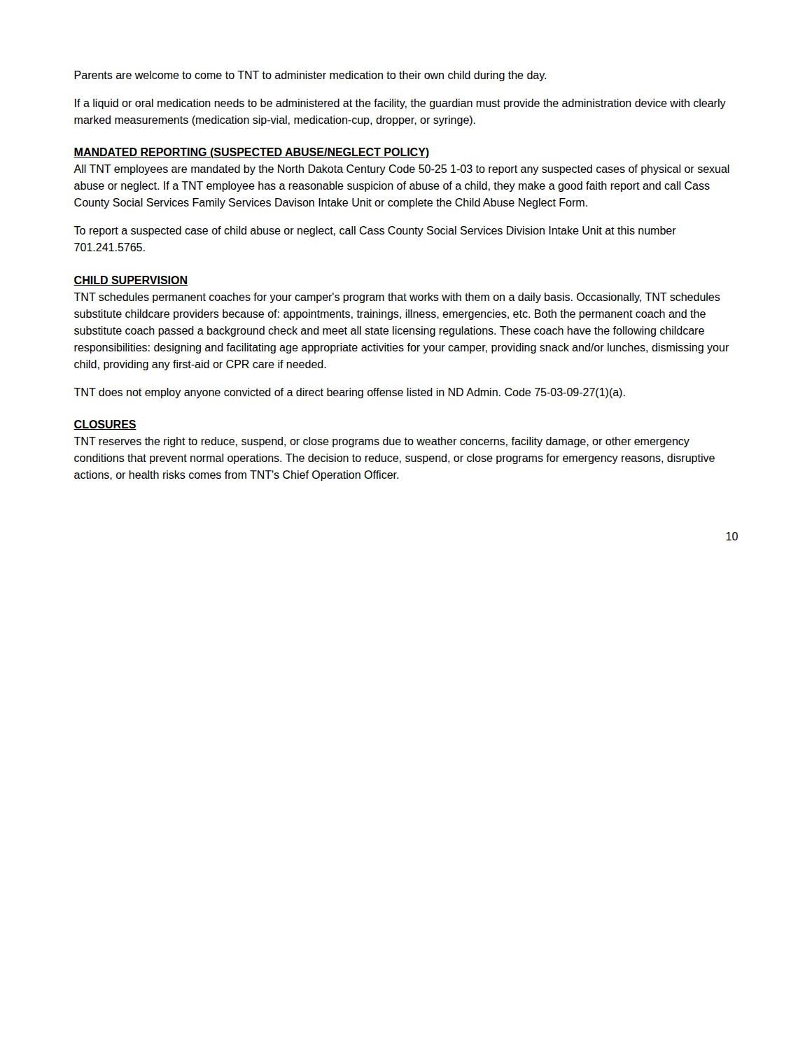Parents are welcome to come to TNT to administer medication to their own child during the day.
If a liquid or oral medication needs to be administered at the facility, the guardian must provide the administration device with clearly marked measurements (medication sip-vial, medication-cup, dropper, or syringe).
MANDATED REPORTING (SUSPECTED ABUSE/NEGLECT POLICY)
All TNT employees are mandated by the North Dakota Century Code 50-25 1-03 to report any suspected cases of physical or sexual abuse or neglect. If a TNT employee has a reasonable suspicion of abuse of a child, they make a good faith report and call Cass County Social Services Family Services Davison Intake Unit or complete the Child Abuse Neglect Form.
To report a suspected case of child abuse or neglect, call Cass County Social Services Division Intake Unit at this number 701.241.5765.
CHILD SUPERVISION
TNT schedules permanent coaches for your camper's program that works with them on a daily basis. Occasionally, TNT schedules substitute childcare providers because of: appointments, trainings, illness, emergencies, etc. Both the permanent coach and the substitute coach passed a background check and meet all state licensing regulations. These coach have the following childcare responsibilities: designing and facilitating age appropriate activities for your camper, providing snack and/or lunches, dismissing your child, providing any first-aid or CPR care if needed.
TNT does not employ anyone convicted of a direct bearing offense listed in ND Admin. Code 75-03-09-27(1)(a).
CLOSURES
TNT reserves the right to reduce, suspend, or close programs due to weather concerns, facility damage, or other emergency conditions that prevent normal operations. The decision to reduce, suspend, or close programs for emergency reasons, disruptive actions, or health risks comes from TNT's Chief Operation Officer.
10